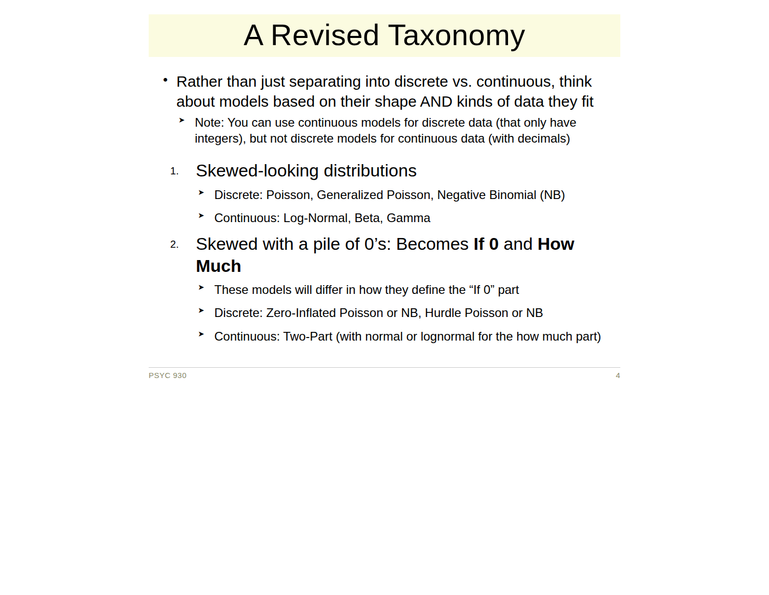A Revised Taxonomy
Rather than just separating into discrete vs. continuous, think about models based on their shape AND kinds of data they fit
Note: You can use continuous models for discrete data (that only have integers), but not discrete models for continuous data (with decimals)
Skewed-looking distributions
Discrete: Poisson, Generalized Poisson, Negative Binomial (NB)
Continuous: Log-Normal, Beta, Gamma
Skewed with a pile of 0’s: Becomes If 0 and How Much
These models will differ in how they define the “If 0” part
Discrete: Zero-Inflated Poisson or NB, Hurdle Poisson or NB
Continuous: Two-Part (with normal or lognormal for the how much part)
PSYC 930
4